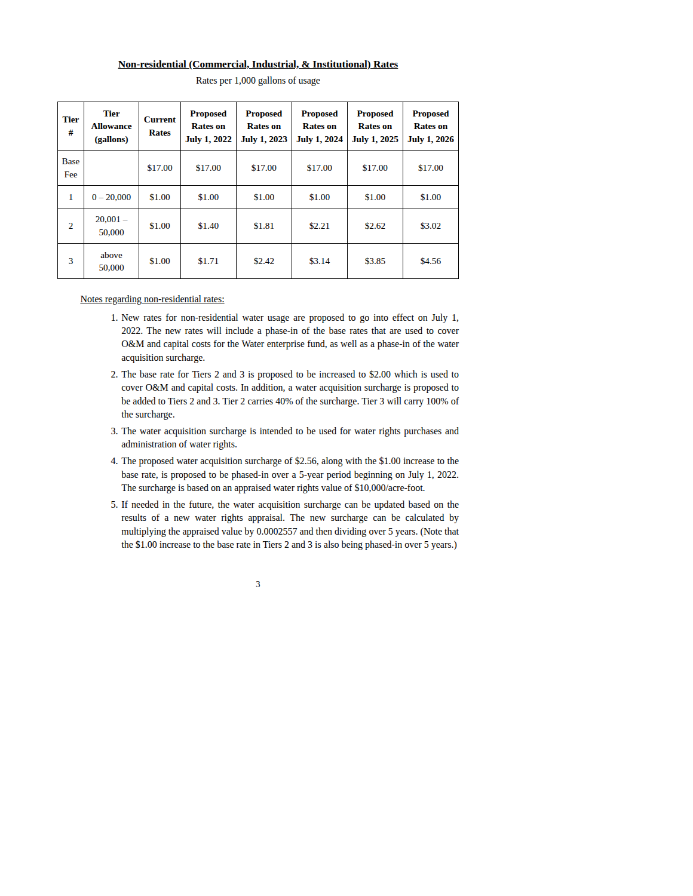Non-residential (Commercial, Industrial, & Institutional) Rates
Rates per 1,000 gallons of usage
| Tier # | Tier Allowance (gallons) | Current Rates | Proposed Rates on July 1, 2022 | Proposed Rates on July 1, 2023 | Proposed Rates on July 1, 2024 | Proposed Rates on July 1, 2025 | Proposed Rates on July 1, 2026 |
| --- | --- | --- | --- | --- | --- | --- | --- |
| Base Fee | | $17.00 | $17.00 | $17.00 | $17.00 | $17.00 | $17.00 |
| 1 | 0 – 20,000 | $1.00 | $1.00 | $1.00 | $1.00 | $1.00 | $1.00 |
| 2 | 20,001 – 50,000 | $1.00 | $1.40 | $1.81 | $2.21 | $2.62 | $3.02 |
| 3 | above 50,000 | $1.00 | $1.71 | $2.42 | $3.14 | $3.85 | $4.56 |
Notes regarding non-residential rates:
New rates for non-residential water usage are proposed to go into effect on July 1, 2022. The new rates will include a phase-in of the base rates that are used to cover O&M and capital costs for the Water enterprise fund, as well as a phase-in of the water acquisition surcharge.
The base rate for Tiers 2 and 3 is proposed to be increased to $2.00 which is used to cover O&M and capital costs. In addition, a water acquisition surcharge is proposed to be added to Tiers 2 and 3. Tier 2 carries 40% of the surcharge. Tier 3 will carry 100% of the surcharge.
The water acquisition surcharge is intended to be used for water rights purchases and administration of water rights.
The proposed water acquisition surcharge of $2.56, along with the $1.00 increase to the base rate, is proposed to be phased-in over a 5-year period beginning on July 1, 2022. The surcharge is based on an appraised water rights value of $10,000/acre-foot.
If needed in the future, the water acquisition surcharge can be updated based on the results of a new water rights appraisal. The new surcharge can be calculated by multiplying the appraised value by 0.0002557 and then dividing over 5 years. (Note that the $1.00 increase to the base rate in Tiers 2 and 3 is also being phased-in over 5 years.)
3